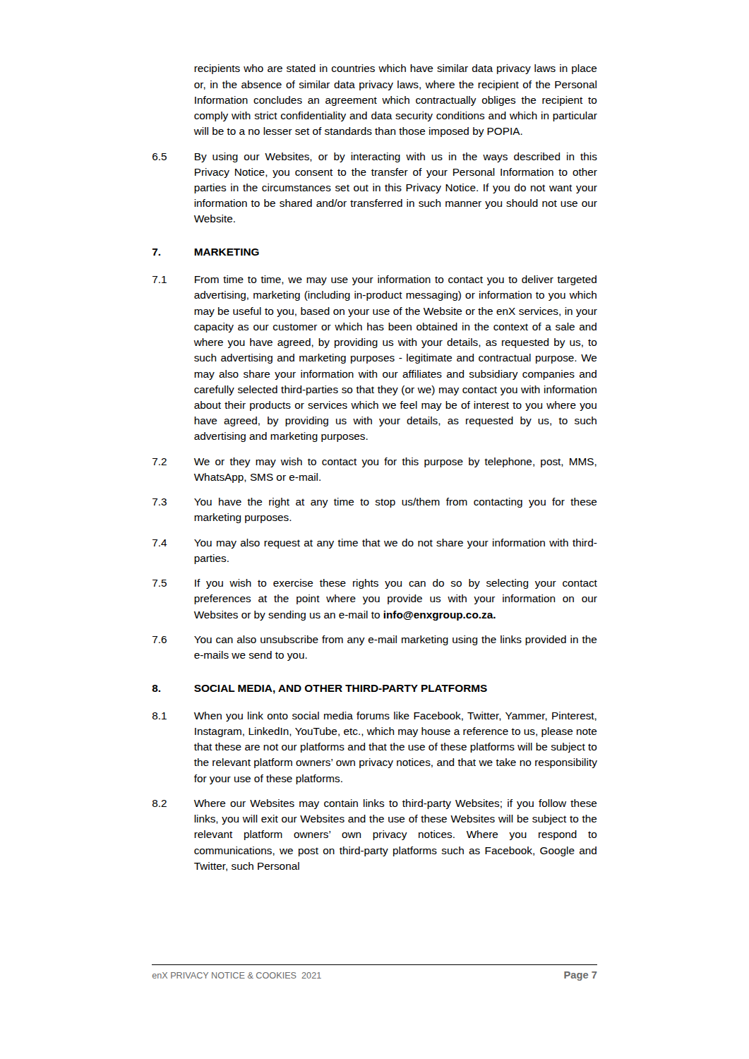recipients who are stated in countries which have similar data privacy laws in place or, in the absence of similar data privacy laws, where the recipient of the Personal Information concludes an agreement which contractually obliges the recipient to comply with strict confidentiality and data security conditions and which in particular will be to a no lesser set of standards than those imposed by POPIA.
6.5
By using our Websites, or by interacting with us in the ways described in this Privacy Notice, you consent to the transfer of your Personal Information to other parties in the circumstances set out in this Privacy Notice. If you do not want your information to be shared and/or transferred in such manner you should not use our Website.
7. MARKETING
7.1
From time to time, we may use your information to contact you to deliver targeted advertising, marketing (including in-product messaging) or information to you which may be useful to you, based on your use of the Website or the enX services, in your capacity as our customer or which has been obtained in the context of a sale and where you have agreed, by providing us with your details, as requested by us, to such advertising and marketing purposes - legitimate and contractual purpose. We may also share your information with our affiliates and subsidiary companies and carefully selected third-parties so that they (or we) may contact you with information about their products or services which we feel may be of interest to you where you have agreed, by providing us with your details, as requested by us, to such advertising and marketing purposes.
7.2
We or they may wish to contact you for this purpose by telephone, post, MMS, WhatsApp, SMS or e-mail.
7.3
You have the right at any time to stop us/them from contacting you for these marketing purposes.
7.4
You may also request at any time that we do not share your information with third-parties.
7.5
If you wish to exercise these rights you can do so by selecting your contact preferences at the point where you provide us with your information on our Websites or by sending us an e-mail to info@enxgroup.co.za.
7.6
You can also unsubscribe from any e-mail marketing using the links provided in the e-mails we send to you.
8. SOCIAL MEDIA, AND OTHER THIRD-PARTY PLATFORMS
8.1
When you link onto social media forums like Facebook, Twitter, Yammer, Pinterest, Instagram, LinkedIn, YouTube, etc., which may house a reference to us, please note that these are not our platforms and that the use of these platforms will be subject to the relevant platform owners’ own privacy notices, and that we take no responsibility for your use of these platforms.
8.2
Where our Websites may contain links to third-party Websites; if you follow these links, you will exit our Websites and the use of these Websites will be subject to the relevant platform owners’ own privacy notices. Where you respond to communications, we post on third-party platforms such as Facebook, Google and Twitter, such Personal
enX PRIVACY NOTICE & COOKIES 2021 Page 7